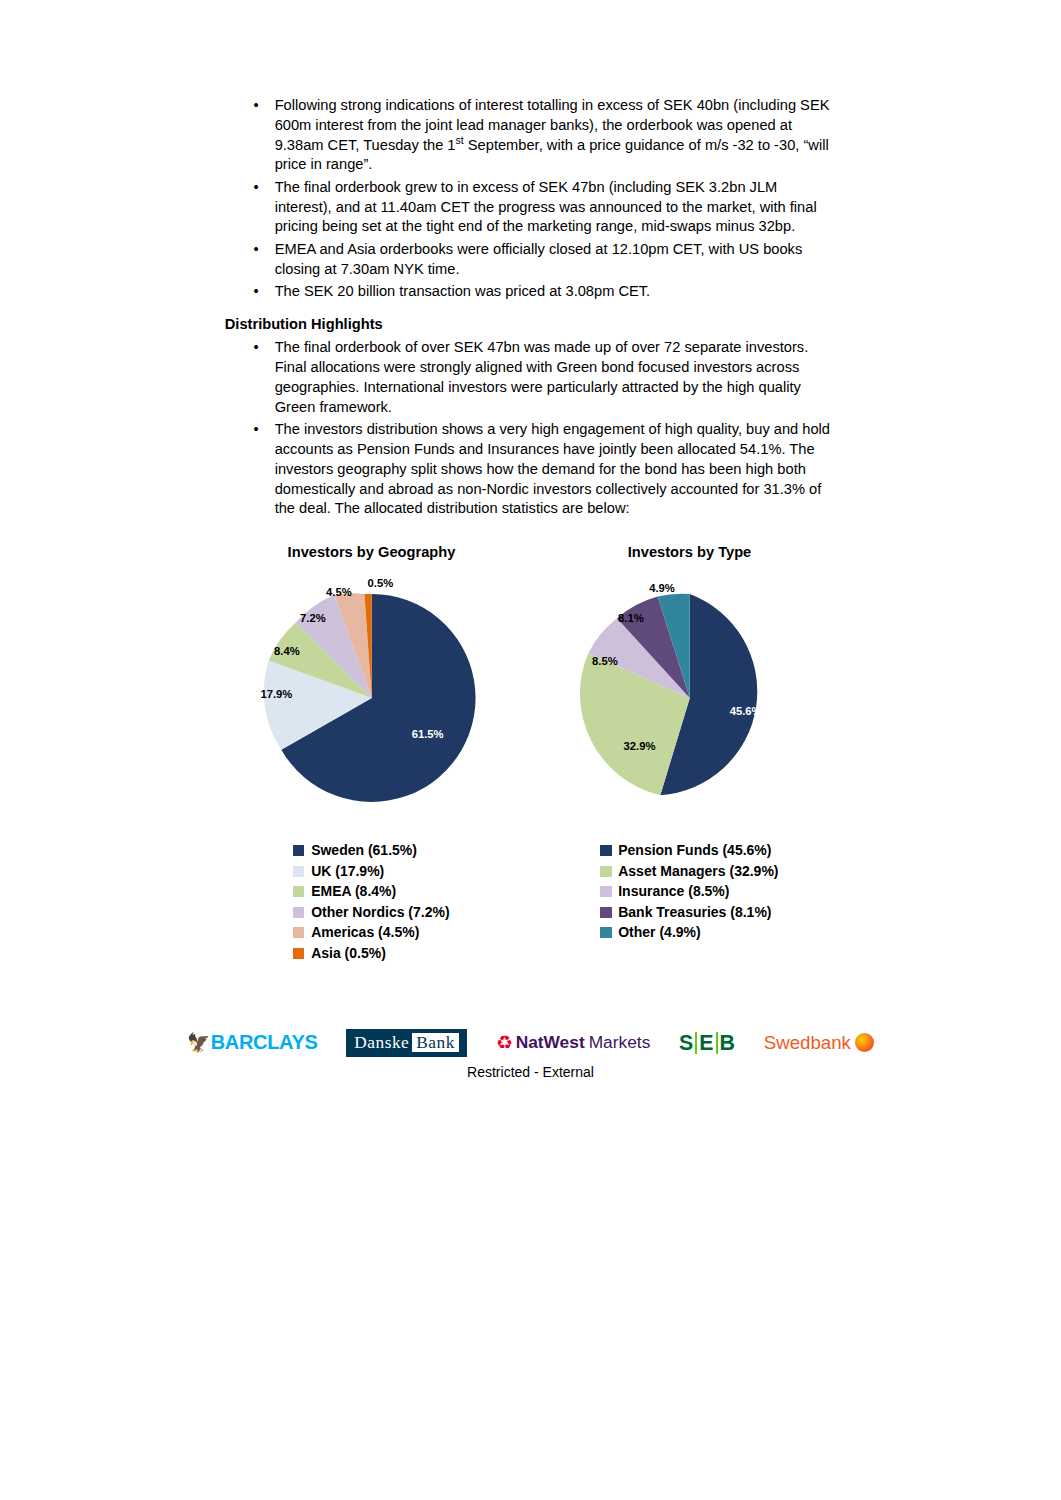Following strong indications of interest totalling in excess of SEK 40bn (including SEK 600m interest from the joint lead manager banks), the orderbook was opened at 9.38am CET, Tuesday the 1st September, with a price guidance of m/s -32 to -30, “will price in range”.
The final orderbook grew to in excess of SEK 47bn (including SEK 3.2bn JLM interest), and at 11.40am CET the progress was announced to the market, with final pricing being set at the tight end of the marketing range, mid-swaps minus 32bp.
EMEA and Asia orderbooks were officially closed at 12.10pm CET, with US books closing at 7.30am NYK time.
The SEK 20 billion transaction was priced at 3.08pm CET.
Distribution Highlights
The final orderbook of over SEK 47bn was made up of over 72 separate investors. Final allocations were strongly aligned with Green bond focused investors across geographies. International investors were particularly attracted by the high quality Green framework.
The investors distribution shows a very high engagement of high quality, buy and hold accounts as Pension Funds and Insurances have jointly been allocated 54.1%. The investors geography split shows how the demand for the bond has been high both domestically and abroad as non-Nordic investors collectively accounted for 31.3% of the deal. The allocated distribution statistics are below:
Investors by Geography
61.5% 17.9% 8.4% 7.2% 4.5% 0.5%
Sweden (61.5%)
UK (17.9%)
EMEA (8.4%)
Other Nordics (7.2%)
Americas (4.5%)
Asia (0.5%)
Investors by Type
45.6% 32.9% 8.5% 8.1% 4.9%
Pension Funds (45.6%)
Asset Managers (32.9%)
Insurance (8.5%)
Bank Treasuries (8.1%)
Other (4.9%)
🦅BARCLAYS
DanskeBank
♻NatWest Markets
S E B
Swedbank
Restricted - External